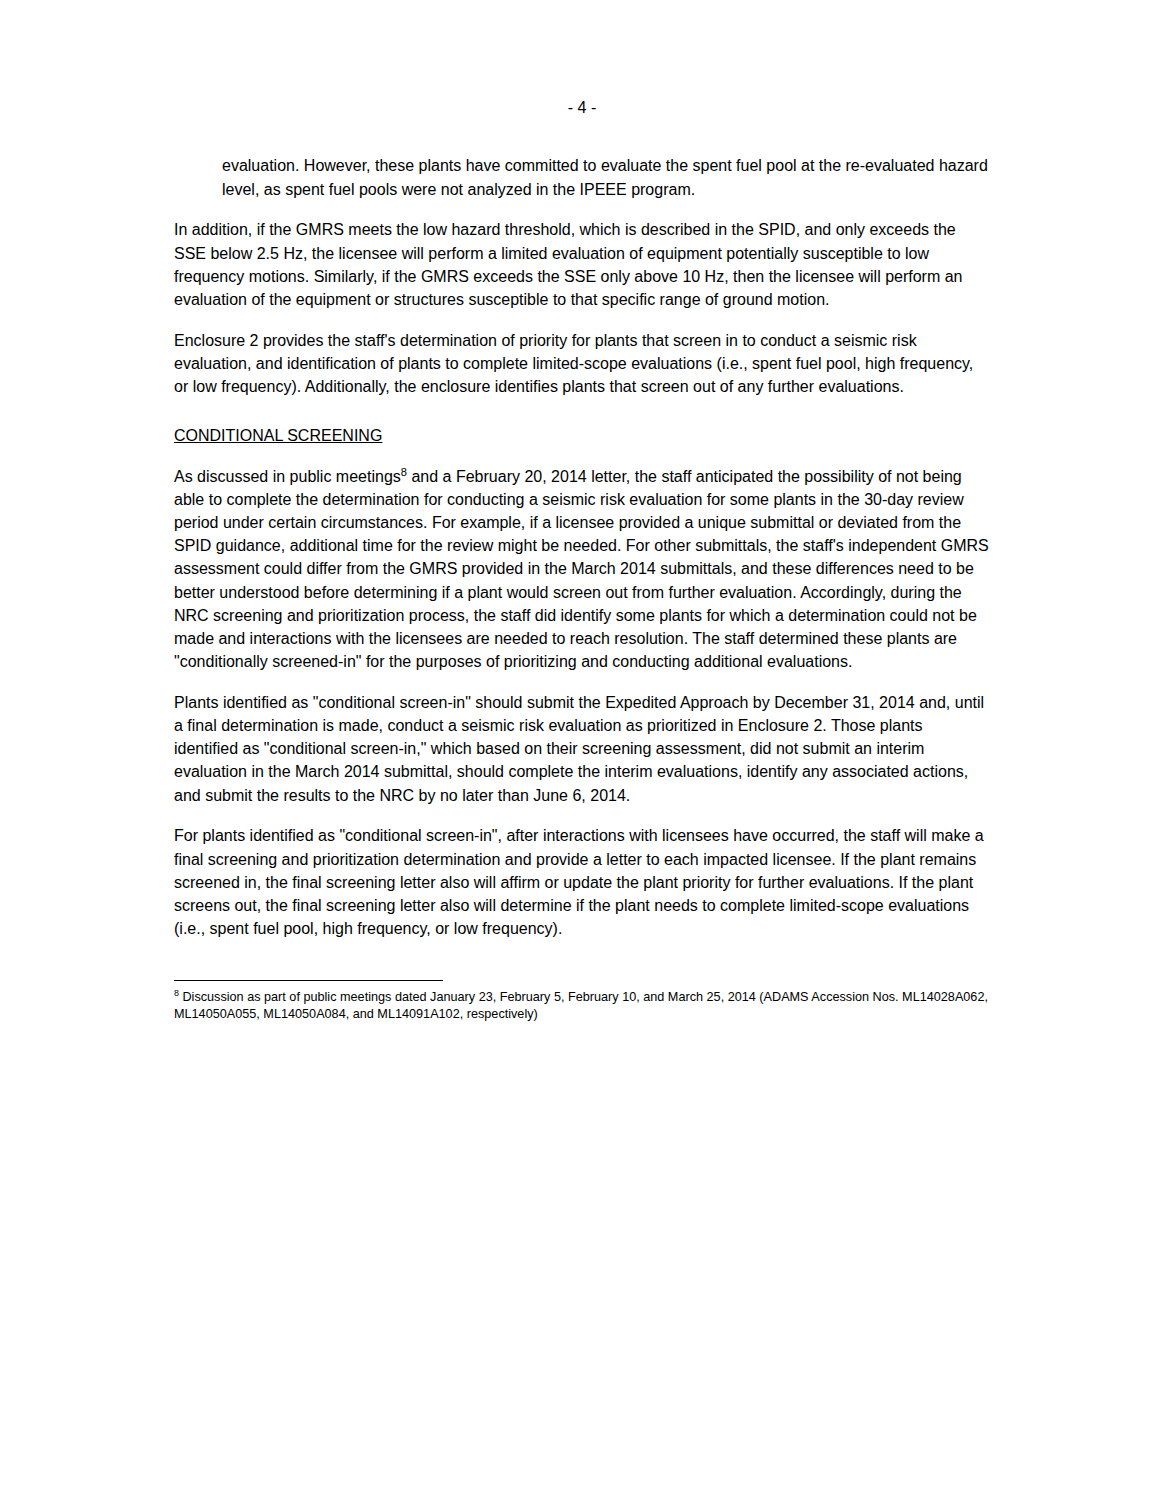- 4 -
evaluation. However, these plants have committed to evaluate the spent fuel pool at the re-evaluated hazard level, as spent fuel pools were not analyzed in the IPEEE program.
In addition, if the GMRS meets the low hazard threshold, which is described in the SPID, and only exceeds the SSE below 2.5 Hz, the licensee will perform a limited evaluation of equipment potentially susceptible to low frequency motions. Similarly, if the GMRS exceeds the SSE only above 10 Hz, then the licensee will perform an evaluation of the equipment or structures susceptible to that specific range of ground motion.
Enclosure 2 provides the staff's determination of priority for plants that screen in to conduct a seismic risk evaluation, and identification of plants to complete limited-scope evaluations (i.e., spent fuel pool, high frequency, or low frequency). Additionally, the enclosure identifies plants that screen out of any further evaluations.
CONDITIONAL SCREENING
As discussed in public meetings8 and a February 20, 2014 letter, the staff anticipated the possibility of not being able to complete the determination for conducting a seismic risk evaluation for some plants in the 30-day review period under certain circumstances. For example, if a licensee provided a unique submittal or deviated from the SPID guidance, additional time for the review might be needed. For other submittals, the staff's independent GMRS assessment could differ from the GMRS provided in the March 2014 submittals, and these differences need to be better understood before determining if a plant would screen out from further evaluation. Accordingly, during the NRC screening and prioritization process, the staff did identify some plants for which a determination could not be made and interactions with the licensees are needed to reach resolution. The staff determined these plants are "conditionally screened-in" for the purposes of prioritizing and conducting additional evaluations.
Plants identified as "conditional screen-in" should submit the Expedited Approach by December 31, 2014 and, until a final determination is made, conduct a seismic risk evaluation as prioritized in Enclosure 2. Those plants identified as "conditional screen-in," which based on their screening assessment, did not submit an interim evaluation in the March 2014 submittal, should complete the interim evaluations, identify any associated actions, and submit the results to the NRC by no later than June 6, 2014.
For plants identified as "conditional screen-in", after interactions with licensees have occurred, the staff will make a final screening and prioritization determination and provide a letter to each impacted licensee. If the plant remains screened in, the final screening letter also will affirm or update the plant priority for further evaluations. If the plant screens out, the final screening letter also will determine if the plant needs to complete limited-scope evaluations (i.e., spent fuel pool, high frequency, or low frequency).
8 Discussion as part of public meetings dated January 23, February 5, February 10, and March 25, 2014 (ADAMS Accession Nos. ML14028A062, ML14050A055, ML14050A084, and ML14091A102, respectively)